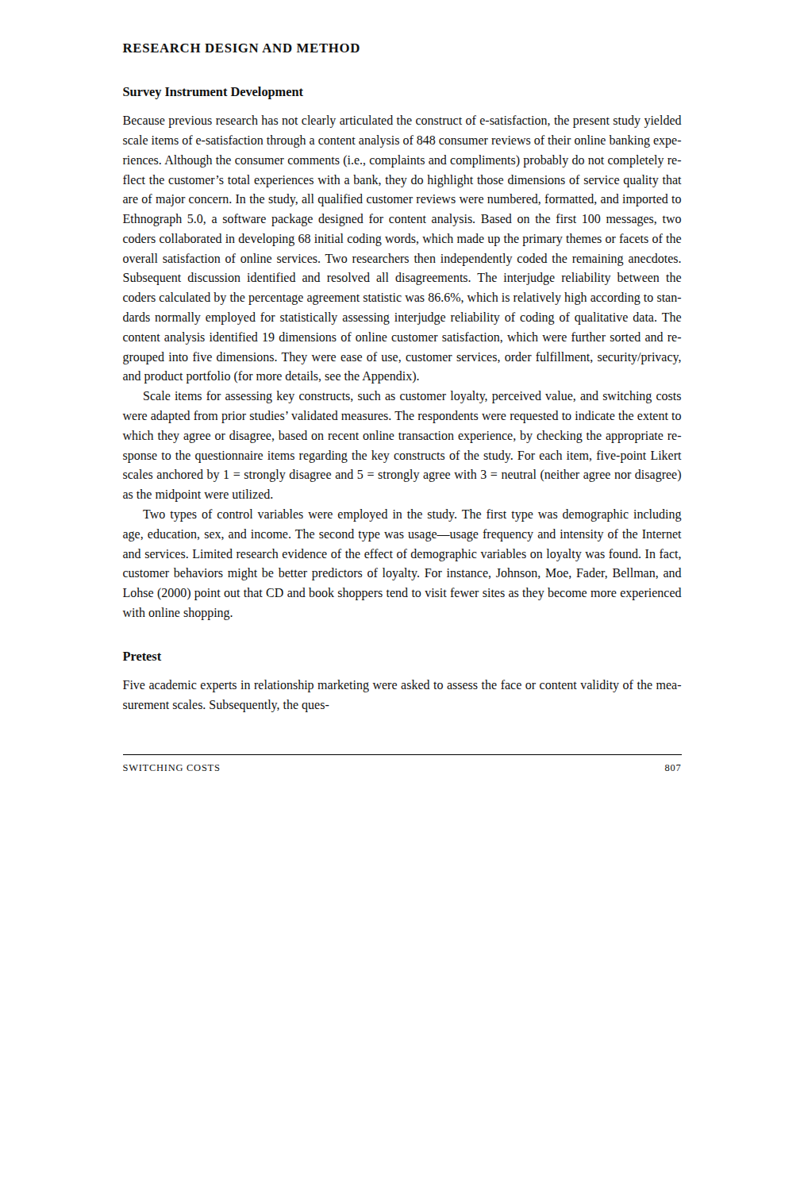Research Design and Method
Survey Instrument Development
Because previous research has not clearly articulated the construct of e-satisfaction, the present study yielded scale items of e-satisfaction through a content analysis of 848 consumer reviews of their online banking experiences. Although the consumer comments (i.e., complaints and compliments) probably do not completely reflect the customer’s total experiences with a bank, they do highlight those dimensions of service quality that are of major concern. In the study, all qualified customer reviews were numbered, formatted, and imported to Ethnograph 5.0, a software package designed for content analysis. Based on the first 100 messages, two coders collaborated in developing 68 initial coding words, which made up the primary themes or facets of the overall satisfaction of online services. Two researchers then independently coded the remaining anecdotes. Subsequent discussion identified and resolved all disagreements. The interjudge reliability between the coders calculated by the percentage agreement statistic was 86.6%, which is relatively high according to standards normally employed for statistically assessing interjudge reliability of coding of qualitative data. The content analysis identified 19 dimensions of online customer satisfaction, which were further sorted and regrouped into five dimensions. They were ease of use, customer services, order fulfillment, security/privacy, and product portfolio (for more details, see the Appendix).
Scale items for assessing key constructs, such as customer loyalty, perceived value, and switching costs were adapted from prior studies’ validated measures. The respondents were requested to indicate the extent to which they agree or disagree, based on recent online transaction experience, by checking the appropriate response to the questionnaire items regarding the key constructs of the study. For each item, five-point Likert scales anchored by 1 = strongly disagree and 5 = strongly agree with 3 = neutral (neither agree nor disagree) as the midpoint were utilized.
Two types of control variables were employed in the study. The first type was demographic including age, education, sex, and income. The second type was usage—usage frequency and intensity of the Internet and services. Limited research evidence of the effect of demographic variables on loyalty was found. In fact, customer behaviors might be better predictors of loyalty. For instance, Johnson, Moe, Fader, Bellman, and Lohse (2000) point out that CD and book shoppers tend to visit fewer sites as they become more experienced with online shopping.
Pretest
Five academic experts in relationship marketing were asked to assess the face or content validity of the measurement scales. Subsequently, the ques-
Switching Costs 807